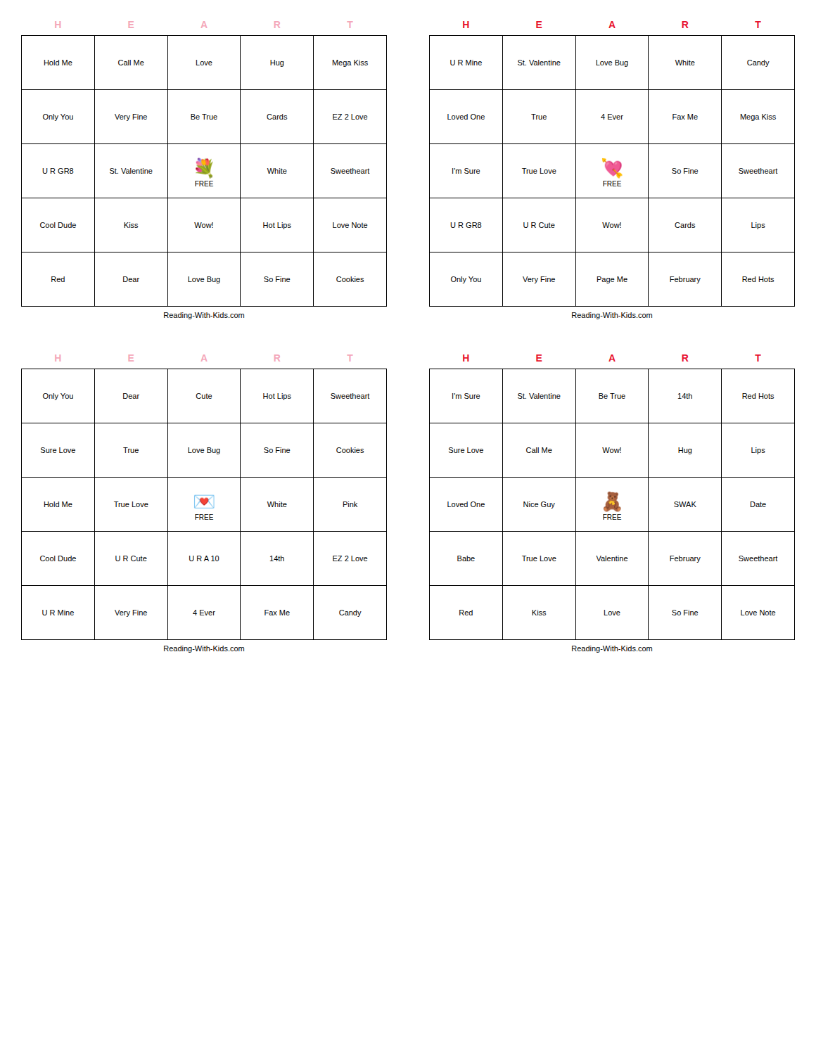| H | E | A | R | T |
| --- | --- | --- | --- | --- |
| Hold Me | Call Me | Love | Hug | Mega Kiss |
| Only You | Very Fine | Be True | Cards | EZ 2 Love |
| U R GR8 | St. Valentine | 💐 FREE | White | Sweetheart |
| Cool Dude | Kiss | Wow! | Hot Lips | Love Note |
| Red | Dear | Love Bug | So Fine | Cookies |
Reading-With-Kids.com
| H | E | A | R | T |
| --- | --- | --- | --- | --- |
| U R Mine | St. Valentine | Love Bug | White | Candy |
| Loved One | True | 4 Ever | Fax Me | Mega Kiss |
| I'm Sure | True Love | 💘 FREE | So Fine | Sweetheart |
| U R GR8 | U R Cute | Wow! | Cards | Lips |
| Only You | Very Fine | Page Me | February | Red Hots |
Reading-With-Kids.com
| H | E | A | R | T |
| --- | --- | --- | --- | --- |
| Only You | Dear | Cute | Hot Lips | Sweetheart |
| Sure Love | True | Love Bug | So Fine | Cookies |
| Hold Me | True Love | 💌 FREE | White | Pink |
| Cool Dude | U R Cute | U R A 10 | 14th | EZ 2 Love |
| U R Mine | Very Fine | 4 Ever | Fax Me | Candy |
Reading-With-Kids.com
| H | E | A | R | T |
| --- | --- | --- | --- | --- |
| I'm Sure | St. Valentine | Be True | 14th | Red Hots |
| Sure Love | Call Me | Wow! | Hug | Lips |
| Loved One | Nice Guy | 🧸 FREE | SWAK | Date |
| Babe | True Love | Valentine | February | Sweetheart |
| Red | Kiss | Love | So Fine | Love Note |
Reading-With-Kids.com